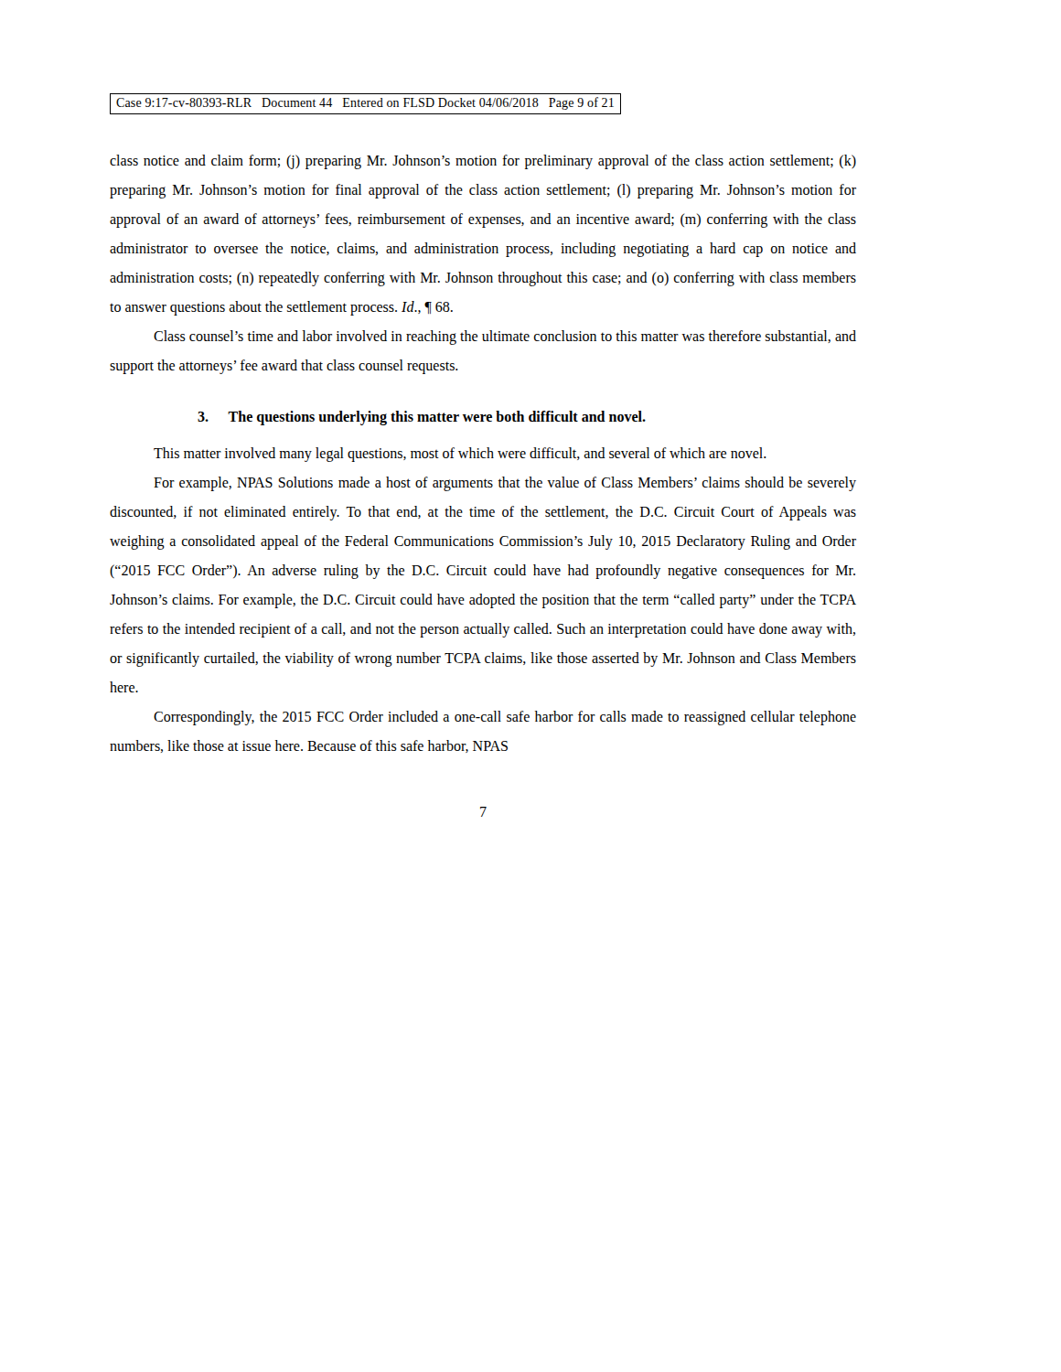Case 9:17-cv-80393-RLR Document 44 Entered on FLSD Docket 04/06/2018 Page 9 of 21
class notice and claim form; (j) preparing Mr. Johnson’s motion for preliminary approval of the class action settlement; (k) preparing Mr. Johnson’s motion for final approval of the class action settlement; (l) preparing Mr. Johnson’s motion for approval of an award of attorneys’ fees, reimbursement of expenses, and an incentive award; (m) conferring with the class administrator to oversee the notice, claims, and administration process, including negotiating a hard cap on notice and administration costs; (n) repeatedly conferring with Mr. Johnson throughout this case; and (o) conferring with class members to answer questions about the settlement process. Id., ¶ 68.
Class counsel’s time and labor involved in reaching the ultimate conclusion to this matter was therefore substantial, and support the attorneys’ fee award that class counsel requests.
3. The questions underlying this matter were both difficult and novel.
This matter involved many legal questions, most of which were difficult, and several of which are novel.
For example, NPAS Solutions made a host of arguments that the value of Class Members’ claims should be severely discounted, if not eliminated entirely. To that end, at the time of the settlement, the D.C. Circuit Court of Appeals was weighing a consolidated appeal of the Federal Communications Commission’s July 10, 2015 Declaratory Ruling and Order (“2015 FCC Order”). An adverse ruling by the D.C. Circuit could have had profoundly negative consequences for Mr. Johnson’s claims. For example, the D.C. Circuit could have adopted the position that the term “called party” under the TCPA refers to the intended recipient of a call, and not the person actually called. Such an interpretation could have done away with, or significantly curtailed, the viability of wrong number TCPA claims, like those asserted by Mr. Johnson and Class Members here.
Correspondingly, the 2015 FCC Order included a one-call safe harbor for calls made to reassigned cellular telephone numbers, like those at issue here. Because of this safe harbor, NPAS
7